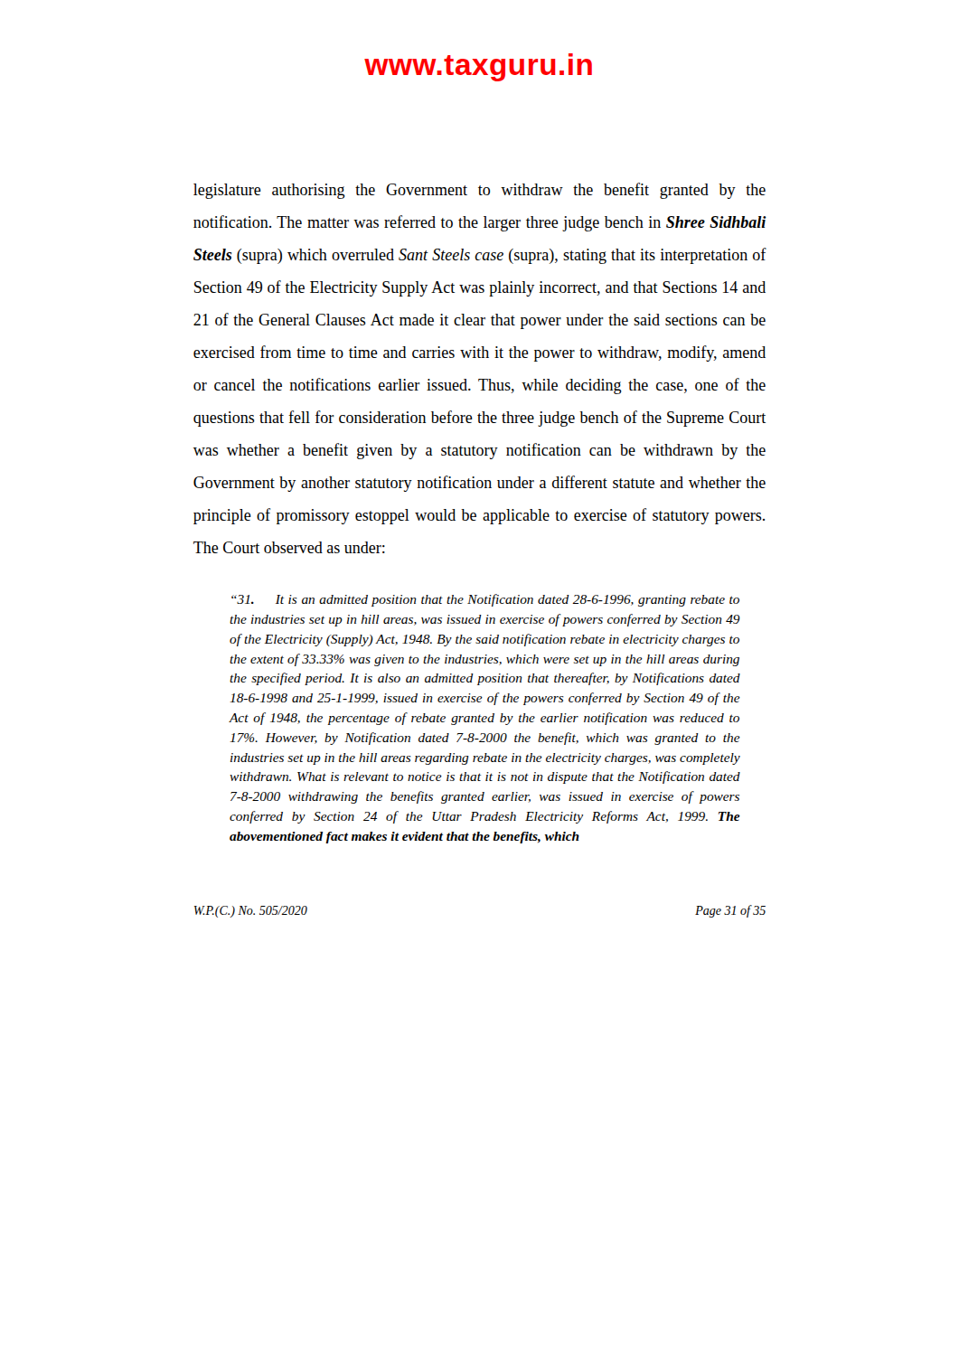www.taxguru.in
legislature authorising the Government to withdraw the benefit granted by the notification. The matter was referred to the larger three judge bench in Shree Sidhbali Steels (supra) which overruled Sant Steels case (supra), stating that its interpretation of Section 49 of the Electricity Supply Act was plainly incorrect, and that Sections 14 and 21 of the General Clauses Act made it clear that power under the said sections can be exercised from time to time and carries with it the power to withdraw, modify, amend or cancel the notifications earlier issued. Thus, while deciding the case, one of the questions that fell for consideration before the three judge bench of the Supreme Court was whether a benefit given by a statutory notification can be withdrawn by the Government by another statutory notification under a different statute and whether the principle of promissory estoppel would be applicable to exercise of statutory powers. The Court observed as under:
“31. It is an admitted position that the Notification dated 28-6-1996, granting rebate to the industries set up in hill areas, was issued in exercise of powers conferred by Section 49 of the Electricity (Supply) Act, 1948. By the said notification rebate in electricity charges to the extent of 33.33% was given to the industries, which were set up in the hill areas during the specified period. It is also an admitted position that thereafter, by Notifications dated 18-6-1998 and 25-1-1999, issued in exercise of the powers conferred by Section 49 of the Act of 1948, the percentage of rebate granted by the earlier notification was reduced to 17%. However, by Notification dated 7-8-2000 the benefit, which was granted to the industries set up in the hill areas regarding rebate in the electricity charges, was completely withdrawn. What is relevant to notice is that it is not in dispute that the Notification dated 7-8-2000 withdrawing the benefits granted earlier, was issued in exercise of powers conferred by Section 24 of the Uttar Pradesh Electricity Reforms Act, 1999. The abovementioned fact makes it evident that the benefits, which
W.P.(C.) No. 505/2020 Page 31 of 35